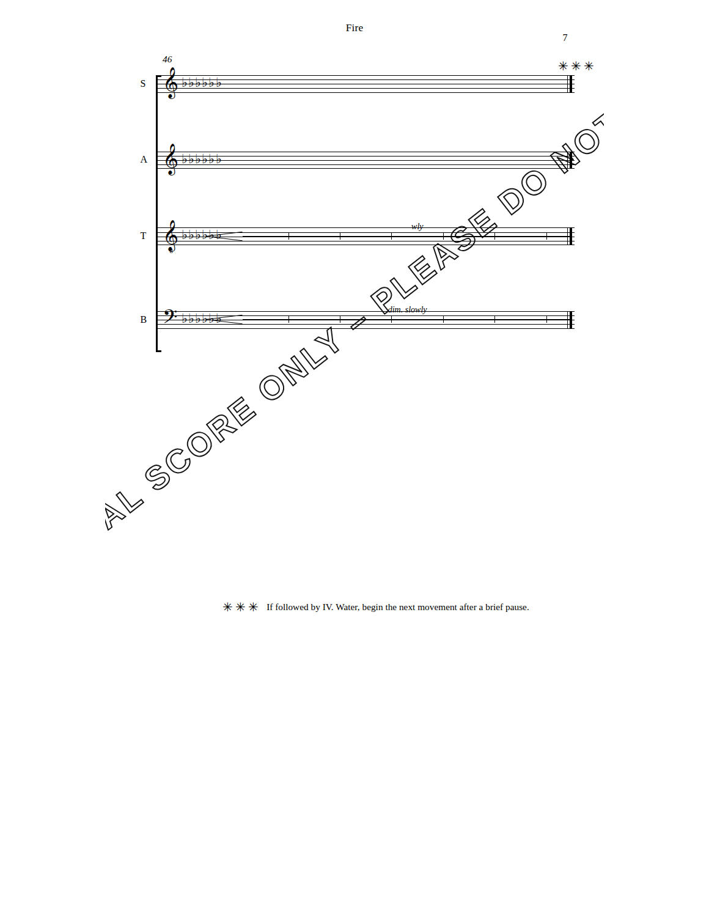Fire
7
46
S
A
T
B
𝄞
𝄞
𝄞
8
𝄢
♭♭♭♭♭♭
♭♭♭♭♭♭
♭♭♭♭♭♭
♭♭♭♭♭♭
wly
dim. slowly
✳✳✳
✳✳✳If followed by IV. Water, begin the next movement after a brief pause.
PERUSAL SCORE ONLY – PLEASE DO NOT COPY